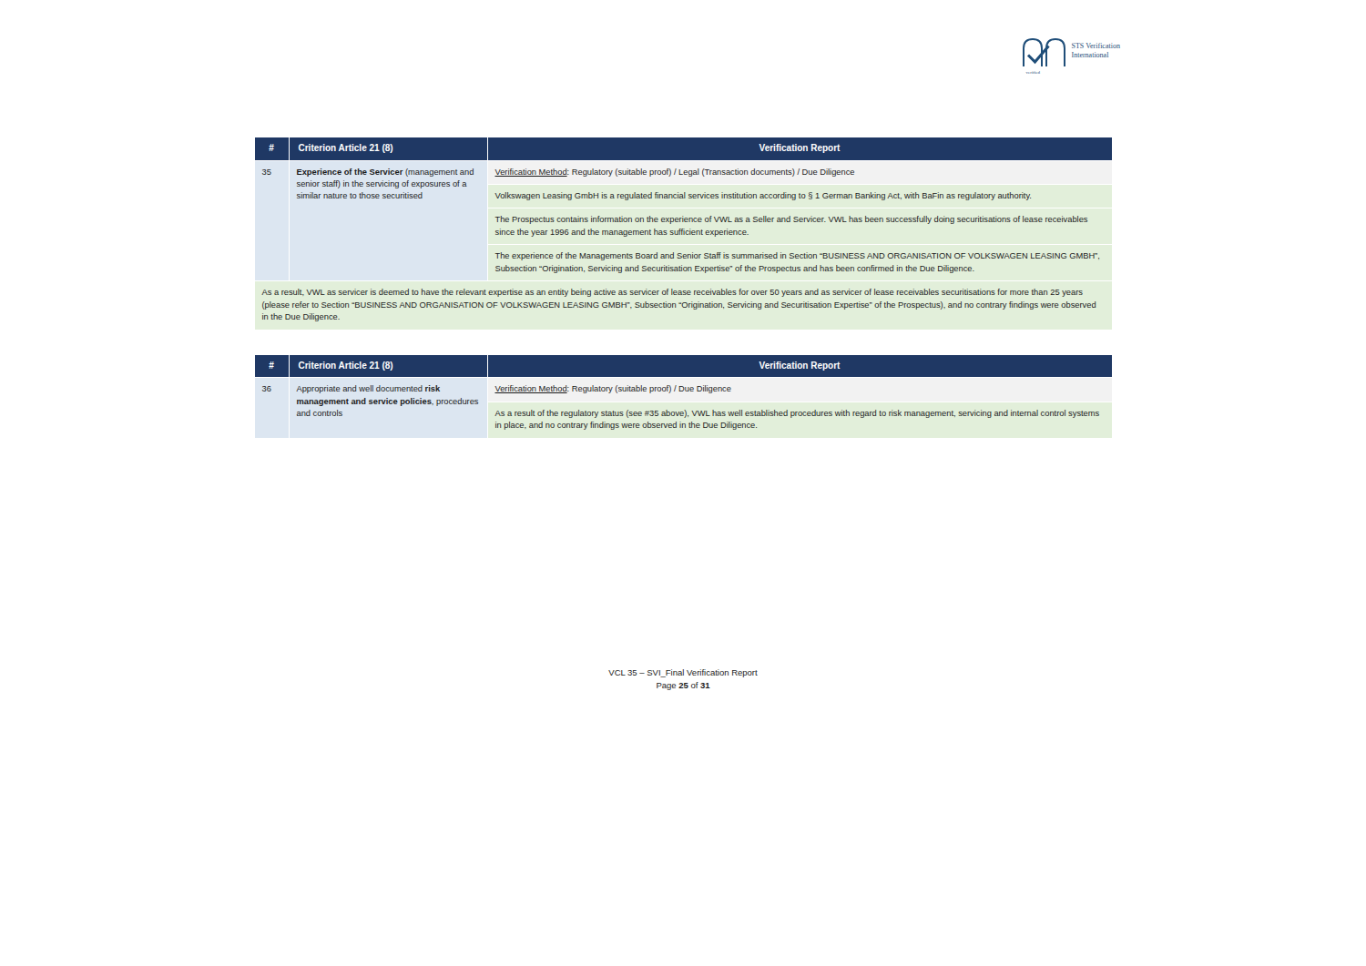| # | Criterion Article 21 (8) | Verification Report |
| --- | --- | --- |
| 35 | Experience of the Servicer (management and senior staff) in the servicing of exposures of a similar nature to those securitised | Verification Method : Regulatory (suitable proof) / Legal (Transaction documents) / Due Diligence |
| Volkswagen Leasing GmbH is a regulated financial services institution according to § 1 German Banking Act, with BaFin as regulatory authority. |
| The Prospectus contains information on the experience of VWL as a Seller and Servicer. VWL has been successfully doing securitisations of lease receivables since the year 1996 and the management has sufficient experience. |
| The experience of the Managements Board and Senior Staff is summarised in Section “BUSINESS AND ORGANISATION OF VOLKSWAGEN LEASING GMBH”, Subsection “Origination, Servicing and Securitisation Expertise” of the Prospectus and has been confirmed in the Due Diligence. |
| As a result, VWL as servicer is deemed to have the relevant expertise as an entity being active as servicer of lease receivables for over 50 years and as servicer of lease receivables securitisations for more than 25 years (please refer to Section “BUSINESS AND ORGANISATION OF VOLKSWAGEN LEASING GMBH”, Subsection “Origination, Servicing and Securitisation Expertise” of the Prospectus), and no contrary findings were observed in the Due Diligence. |
| # | Criterion Article 21 (8) | Verification Report |
| --- | --- | --- |
| 36 | Appropriate and well documented risk management and service policies , procedures and controls | Verification Method : Regulatory (suitable proof) / Due Diligence |
| As a result of the regulatory status (see #35 above), VWL has well established procedures with regard to risk management, servicing and internal control systems in place, and no contrary findings were observed in the Due Diligence. |
VCL 35 – SVI_Final Verification Report
Page 25 of 31